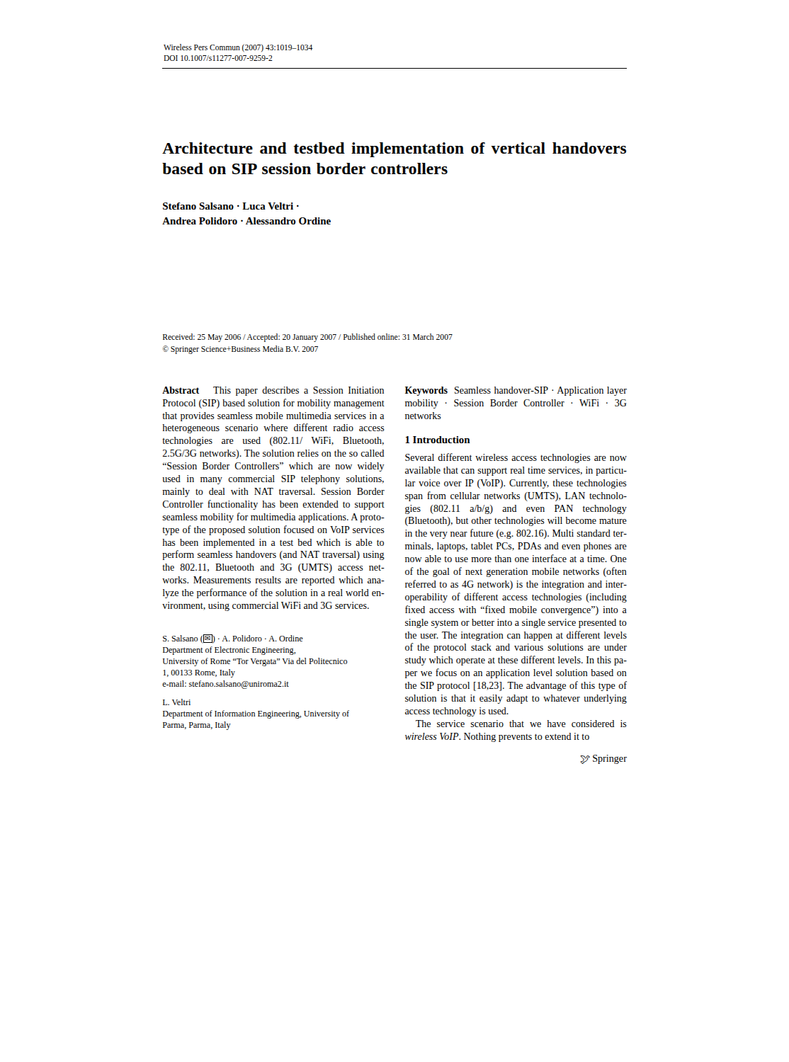Wireless Pers Commun (2007) 43:1019–1034
DOI 10.1007/s11277-007-9259-2
Architecture and testbed implementation of vertical handovers based on SIP session border controllers
Stefano Salsano · Luca Veltri ·
Andrea Polidoro · Alessandro Ordine
Received: 25 May 2006 / Accepted: 20 January 2007 / Published online: 31 March 2007
© Springer Science+Business Media B.V. 2007
Abstract This paper describes a Session Initiation Protocol (SIP) based solution for mobility management that provides seamless mobile multimedia services in a heterogeneous scenario where different radio access technologies are used (802.11/ WiFi, Bluetooth, 2.5G/3G networks). The solution relies on the so called “Session Border Controllers” which are now widely used in many commercial SIP telephony solutions, mainly to deal with NAT traversal. Session Border Controller functionality has been extended to support seamless mobility for multimedia applications. A prototype of the proposed solution focused on VoIP services has been implemented in a test bed which is able to perform seamless handovers (and NAT traversal) using the 802.11, Bluetooth and 3G (UMTS) access networks. Measurements results are reported which analyze the performance of the solution in a real world environment, using commercial WiFi and 3G services.
S. Salsano (✉) · A. Polidoro · A. Ordine
Department of Electronic Engineering,
University of Rome “Tor Vergata” Via del Politecnico
1, 00133 Rome, Italy
e-mail: stefano.salsano@uniroma2.it
L. Veltri
Department of Information Engineering, University of
Parma, Parma, Italy
Keywords Seamless handover-SIP · Application layer mobility · Session Border Controller · WiFi · 3G networks
1 Introduction
Several different wireless access technologies are now available that can support real time services, in particular voice over IP (VoIP). Currently, these technologies span from cellular networks (UMTS), LAN technologies (802.11 a/b/g) and even PAN technology (Bluetooth), but other technologies will become mature in the very near future (e.g. 802.16). Multi standard terminals, laptops, tablet PCs, PDAs and even phones are now able to use more than one interface at a time. One of the goal of next generation mobile networks (often referred to as 4G network) is the integration and interoperability of different access technologies (including fixed access with “fixed mobile convergence”) into a single system or better into a single service presented to the user. The integration can happen at different levels of the protocol stack and various solutions are under study which operate at these different levels. In this paper we focus on an application level solution based on the SIP protocol [18,23]. The advantage of this type of solution is that it easily adapt to whatever underlying access technology is used.
The service scenario that we have considered is wireless VoIP. Nothing prevents to extend it to
🕊Springer